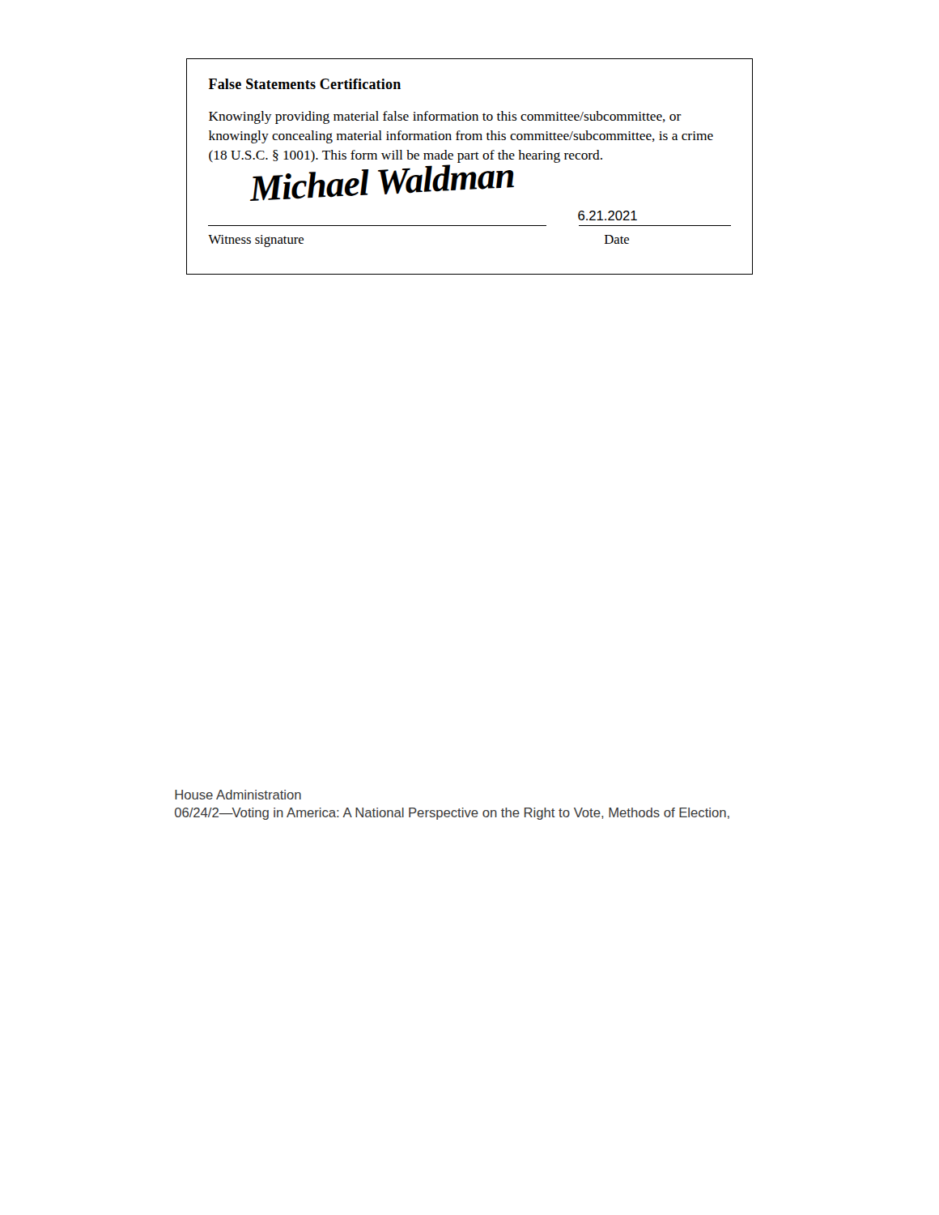False Statements Certification
Knowingly providing material false information to this committee/subcommittee, or knowingly concealing material information from this committee/subcommittee, is a crime (18 U.S.C. § 1001). This form will be made part of the hearing record.
Michael Waldman
Witness signature
6.21.2021
Date
House Administration 06/24/2—Voting in America: A National Perspective on the Right to Vote, Methods of Election,